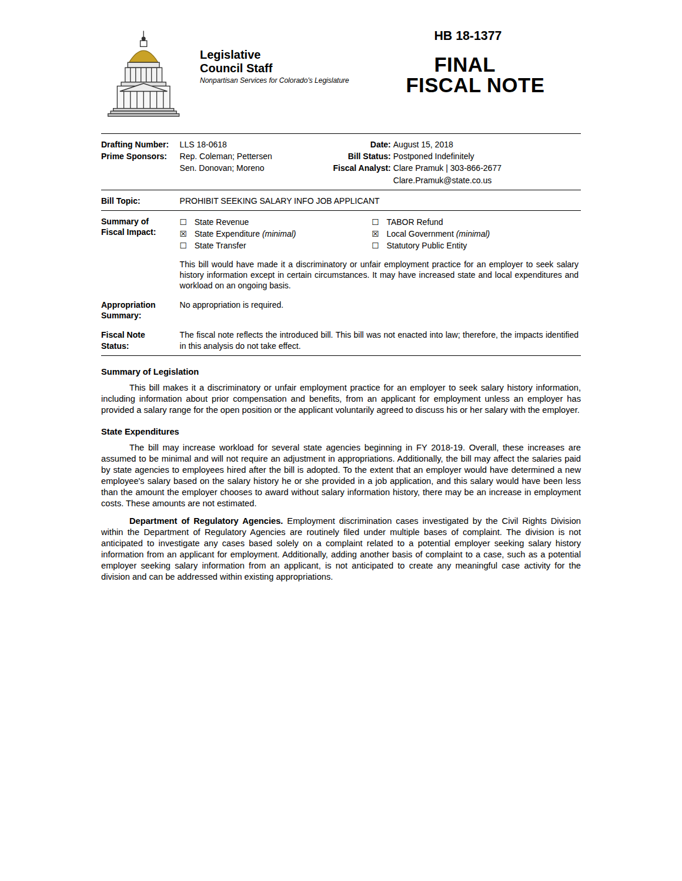Legislative
Council Staff
Nonpartisan Services for Colorado's Legislature
HB 18-1377
FINAL
FISCAL NOTE
| Drafting Number: | LLS 18-0618 | Date: | August 15, 2018 |
| Prime Sponsors: | Rep. Coleman; Pettersen | Bill Status: | Postponed Indefinitely |
| | Sen. Donovan; Moreno | Fiscal Analyst: | Clare Pramuk / 303-866-2677 |
| | | | Clare.Pramuk@state.co.us |
| Bill Topic: | PROHIBIT SEEKING SALARY INFO JOB APPLICANT |
| Summary of Fiscal Impact: | / ☐ / State Revenue / ☐ / TABOR Refund / / ☒ / State Expenditure (minimal) / ☒ / Local Government (minimal) / / ☐ / State Transfer / ☐ / Statutory Public Entity / This bill would have made it a discriminatory or unfair employment practice for an employer to seek salary history information except in certain circumstances. It may have increased state and local expenditures and workload on an ongoing basis. |
| Appropriation Summary: | No appropriation is required. |
| Fiscal Note Status: | The fiscal note reflects the introduced bill. This bill was not enacted into law; therefore, the impacts identified in this analysis do not take effect. |
Summary of Legislation
This bill makes it a discriminatory or unfair employment practice for an employer to seek salary history information, including information about prior compensation and benefits, from an applicant for employment unless an employer has provided a salary range for the open position or the applicant voluntarily agreed to discuss his or her salary with the employer.
State Expenditures
The bill may increase workload for several state agencies beginning in FY 2018-19. Overall, these increases are assumed to be minimal and will not require an adjustment in appropriations. Additionally, the bill may affect the salaries paid by state agencies to employees hired after the bill is adopted. To the extent that an employer would have determined a new employee's salary based on the salary history he or she provided in a job application, and this salary would have been less than the amount the employer chooses to award without salary information history, there may be an increase in employment costs. These amounts are not estimated.
Department of Regulatory Agencies. Employment discrimination cases investigated by the Civil Rights Division within the Department of Regulatory Agencies are routinely filed under multiple bases of complaint. The division is not anticipated to investigate any cases based solely on a complaint related to a potential employer seeking salary history information from an applicant for employment. Additionally, adding another basis of complaint to a case, such as a potential employer seeking salary information from an applicant, is not anticipated to create any meaningful case activity for the division and can be addressed within existing appropriations.